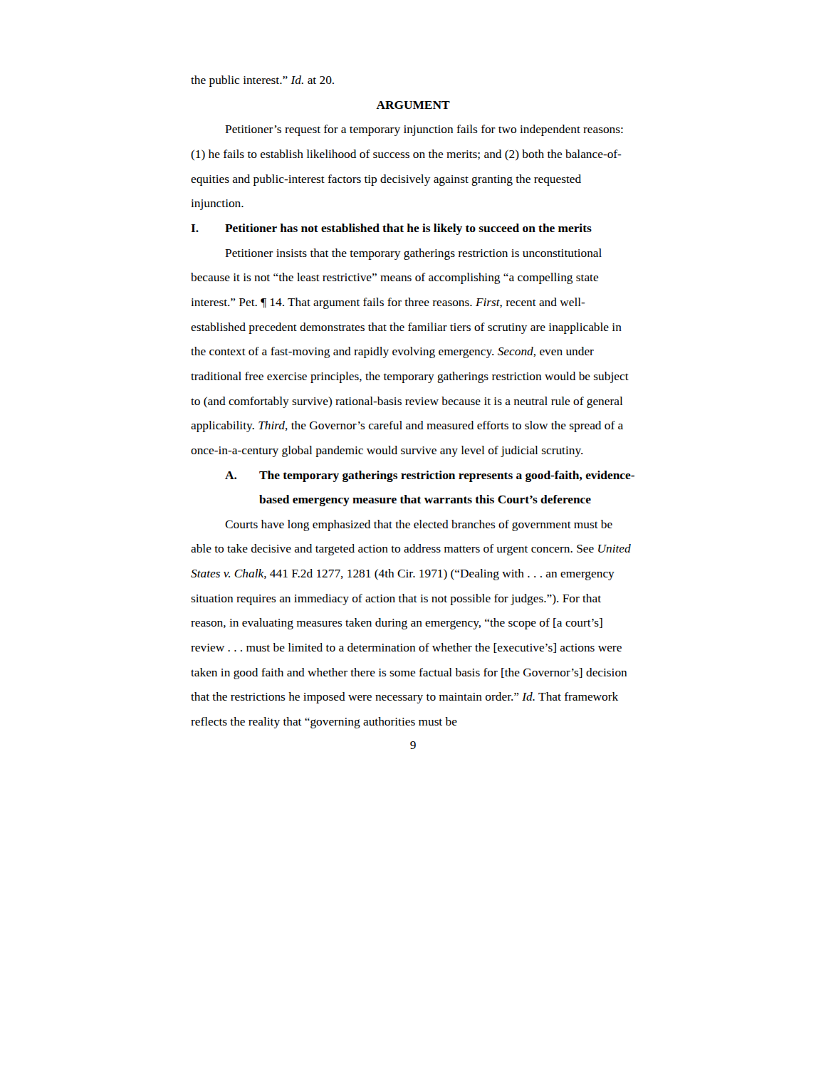the public interest.” Id. at 20.
ARGUMENT
Petitioner’s request for a temporary injunction fails for two independent reasons: (1) he fails to establish likelihood of success on the merits; and (2) both the balance-of-equities and public-interest factors tip decisively against granting the requested injunction.
I. Petitioner has not established that he is likely to succeed on the merits
Petitioner insists that the temporary gatherings restriction is unconstitutional because it is not “the least restrictive” means of accomplishing “a compelling state interest.” Pet. ¶ 14. That argument fails for three reasons. First, recent and well-established precedent demonstrates that the familiar tiers of scrutiny are inapplicable in the context of a fast-moving and rapidly evolving emergency. Second, even under traditional free exercise principles, the temporary gatherings restriction would be subject to (and comfortably survive) rational-basis review because it is a neutral rule of general applicability. Third, the Governor’s careful and measured efforts to slow the spread of a once-in-a-century global pandemic would survive any level of judicial scrutiny.
A. The temporary gatherings restriction represents a good-faith, evidence-based emergency measure that warrants this Court’s deference
Courts have long emphasized that the elected branches of government must be able to take decisive and targeted action to address matters of urgent concern. See United States v. Chalk, 441 F.2d 1277, 1281 (4th Cir. 1971) (“Dealing with . . . an emergency situation requires an immediacy of action that is not possible for judges.”). For that reason, in evaluating measures taken during an emergency, “the scope of [a court’s] review . . . must be limited to a determination of whether the [executive’s] actions were taken in good faith and whether there is some factual basis for [the Governor’s] decision that the restrictions he imposed were necessary to maintain order.” Id. That framework reflects the reality that “governing authorities must be
9